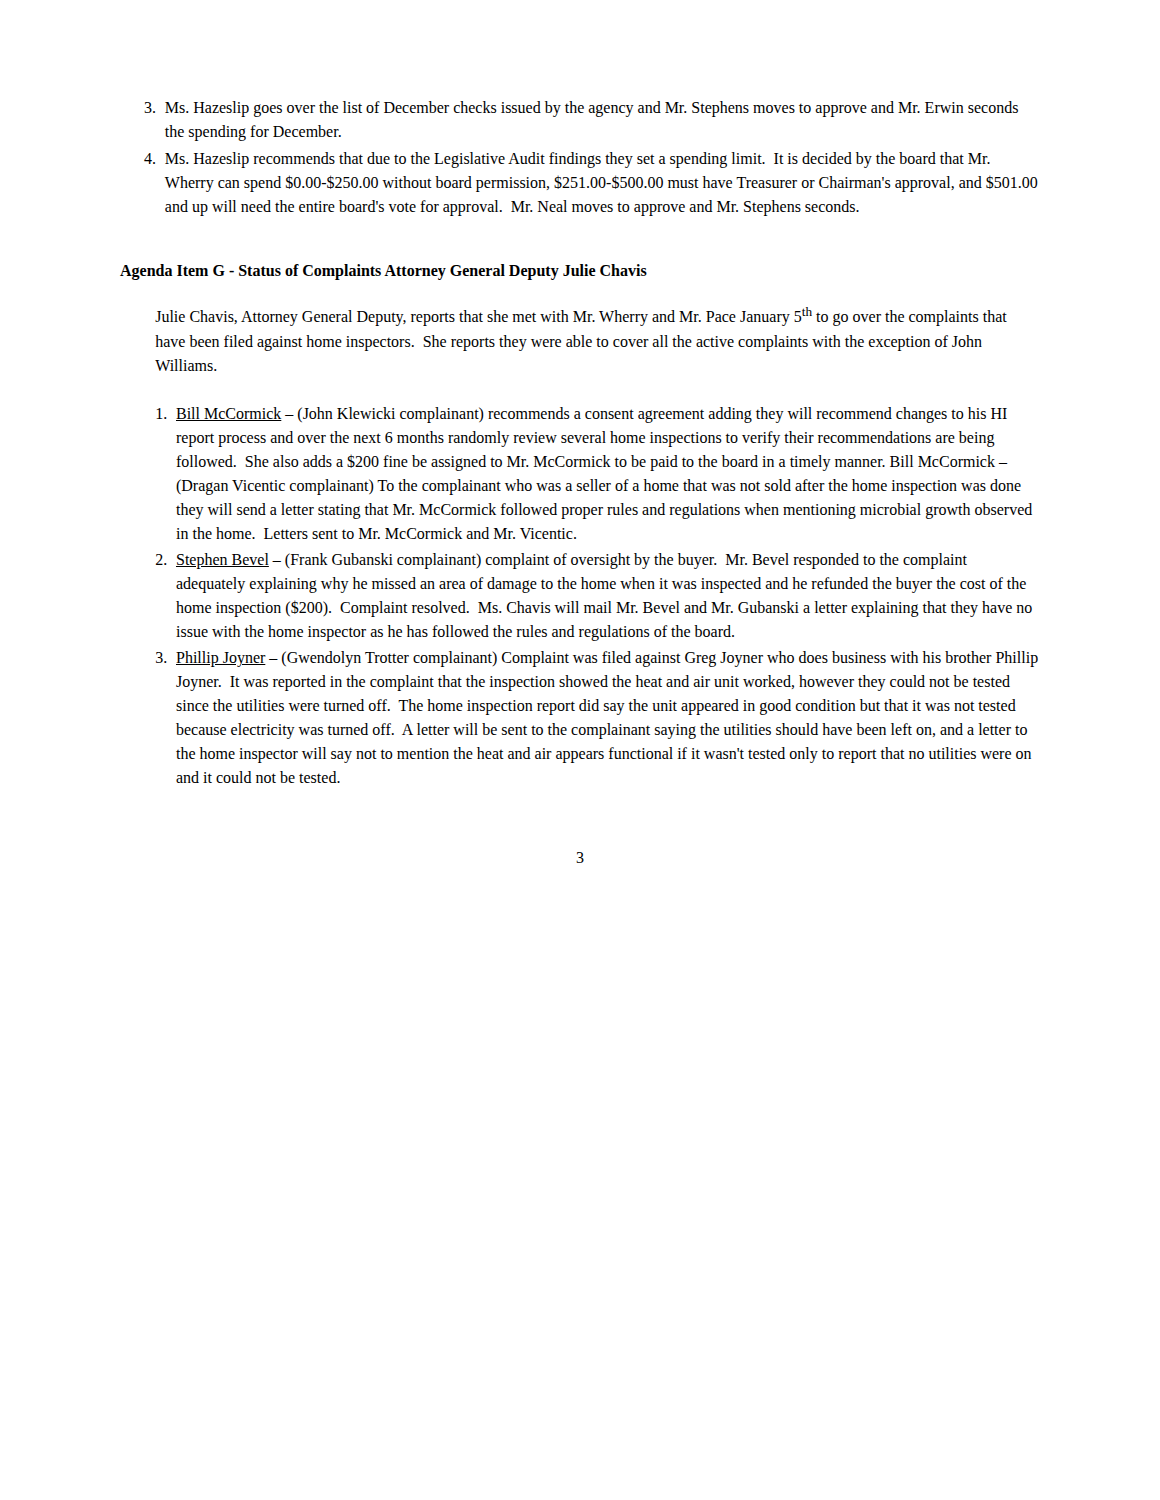Ms. Hazeslip goes over the list of December checks issued by the agency and Mr. Stephens moves to approve and Mr. Erwin seconds the spending for December.
Ms. Hazeslip recommends that due to the Legislative Audit findings they set a spending limit. It is decided by the board that Mr. Wherry can spend $0.00-$250.00 without board permission, $251.00-$500.00 must have Treasurer or Chairman's approval, and $501.00 and up will need the entire board's vote for approval. Mr. Neal moves to approve and Mr. Stephens seconds.
Agenda Item G - Status of Complaints Attorney General Deputy Julie Chavis
Julie Chavis, Attorney General Deputy, reports that she met with Mr. Wherry and Mr. Pace January 5th to go over the complaints that have been filed against home inspectors. She reports they were able to cover all the active complaints with the exception of John Williams.
Bill McCormick – (John Klewicki complainant) recommends a consent agreement adding they will recommend changes to his HI report process and over the next 6 months randomly review several home inspections to verify their recommendations are being followed. She also adds a $200 fine be assigned to Mr. McCormick to be paid to the board in a timely manner. Bill McCormick – (Dragan Vicentic complainant) To the complainant who was a seller of a home that was not sold after the home inspection was done they will send a letter stating that Mr. McCormick followed proper rules and regulations when mentioning microbial growth observed in the home. Letters sent to Mr. McCormick and Mr. Vicentic.
Stephen Bevel – (Frank Gubanski complainant) complaint of oversight by the buyer. Mr. Bevel responded to the complaint adequately explaining why he missed an area of damage to the home when it was inspected and he refunded the buyer the cost of the home inspection ($200). Complaint resolved. Ms. Chavis will mail Mr. Bevel and Mr. Gubanski a letter explaining that they have no issue with the home inspector as he has followed the rules and regulations of the board.
Phillip Joyner – (Gwendolyn Trotter complainant) Complaint was filed against Greg Joyner who does business with his brother Phillip Joyner. It was reported in the complaint that the inspection showed the heat and air unit worked, however they could not be tested since the utilities were turned off. The home inspection report did say the unit appeared in good condition but that it was not tested because electricity was turned off. A letter will be sent to the complainant saying the utilities should have been left on, and a letter to the home inspector will say not to mention the heat and air appears functional if it wasn't tested only to report that no utilities were on and it could not be tested.
3